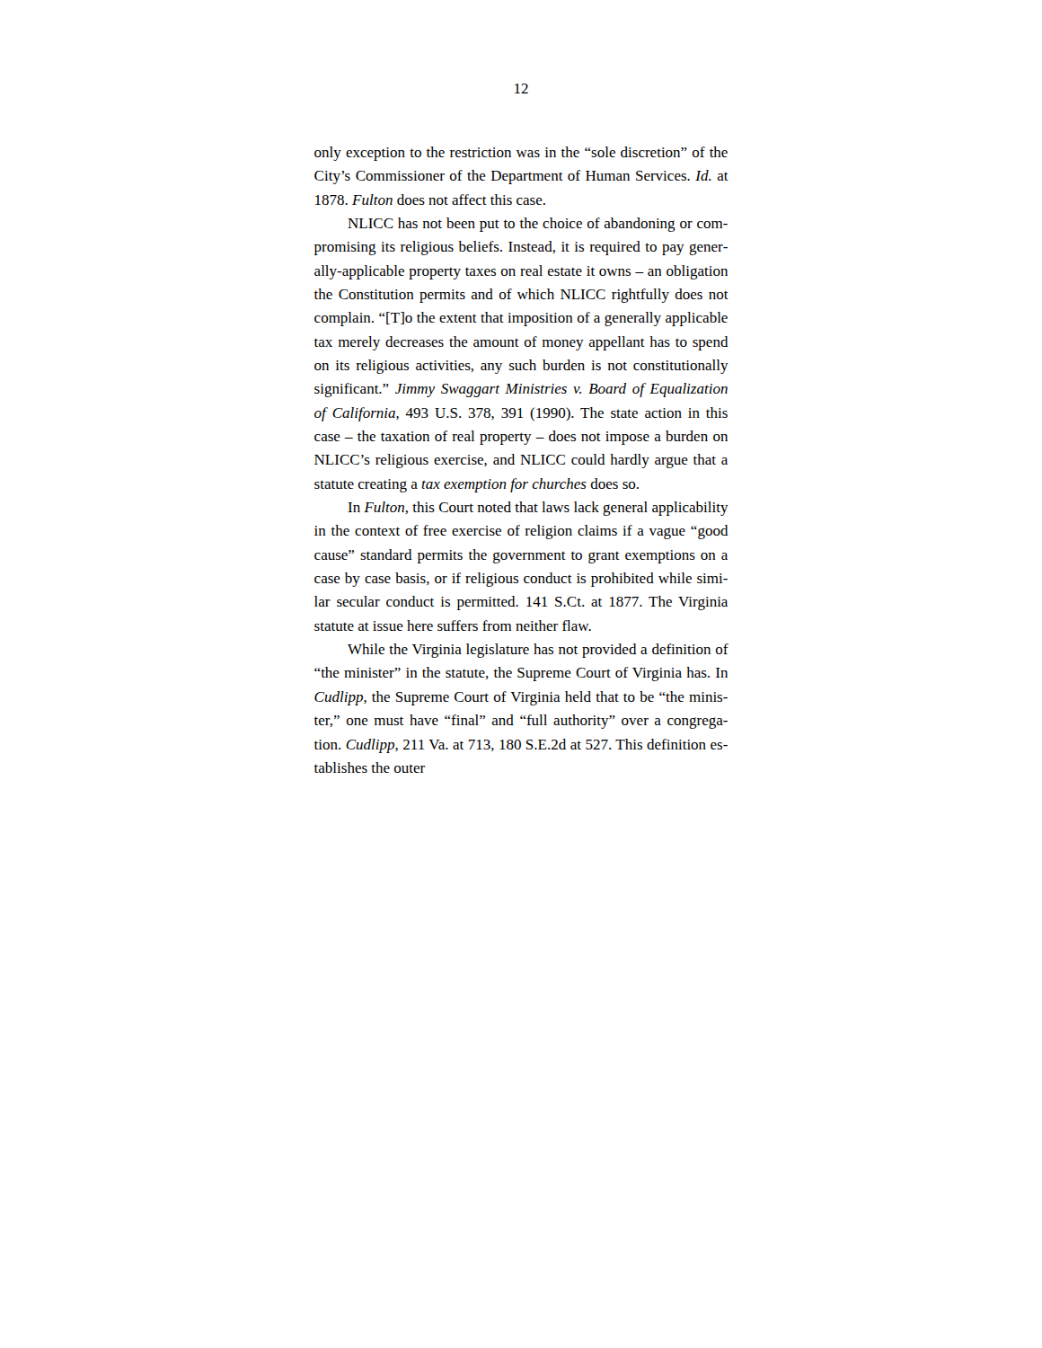12
only exception to the restriction was in the “sole discretion” of the City’s Commissioner of the Department of Human Services. Id. at 1878. Fulton does not affect this case.
NLICC has not been put to the choice of abandoning or compromising its religious beliefs. Instead, it is required to pay generally-applicable property taxes on real estate it owns – an obligation the Constitution permits and of which NLICC rightfully does not complain. “[T]o the extent that imposition of a generally applicable tax merely decreases the amount of money appellant has to spend on its religious activities, any such burden is not constitutionally significant.” Jimmy Swaggart Ministries v. Board of Equalization of California, 493 U.S. 378, 391 (1990). The state action in this case – the taxation of real property – does not impose a burden on NLICC’s religious exercise, and NLICC could hardly argue that a statute creating a tax exemption for churches does so.
In Fulton, this Court noted that laws lack general applicability in the context of free exercise of religion claims if a vague “good cause” standard permits the government to grant exemptions on a case by case basis, or if religious conduct is prohibited while similar secular conduct is permitted. 141 S.Ct. at 1877. The Virginia statute at issue here suffers from neither flaw.
While the Virginia legislature has not provided a definition of “the minister” in the statute, the Supreme Court of Virginia has. In Cudlipp, the Supreme Court of Virginia held that to be “the minister,” one must have “final” and “full authority” over a congregation. Cudlipp, 211 Va. at 713, 180 S.E.2d at 527. This definition establishes the outer